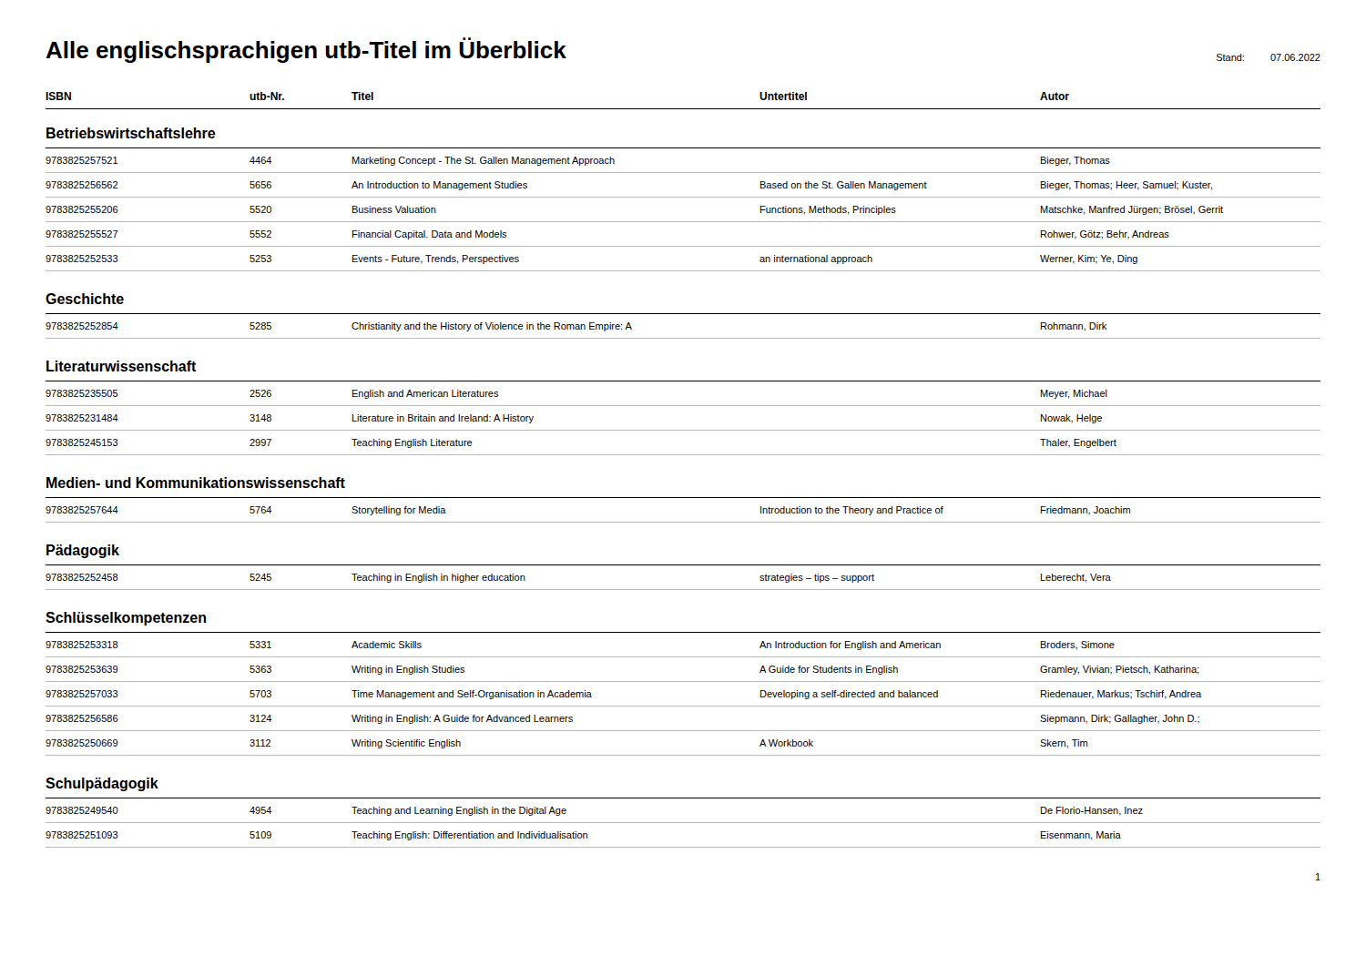Alle englischsprachigen utb-Titel im Überblick
Stand: 07.06.2022
| ISBN | utb-Nr. | Titel | Untertitel | Autor |
| --- | --- | --- | --- | --- |
| Betriebswirtschaftslehre |
| 9783825257521 | 4464 | Marketing Concept - The St. Gallen Management Approach | | Bieger, Thomas |
| 9783825256562 | 5656 | An Introduction to Management Studies | Based on the St. Gallen Management | Bieger, Thomas; Heer, Samuel; Kuster, |
| 9783825255206 | 5520 | Business Valuation | Functions, Methods, Principles | Matschke, Manfred Jürgen; Brösel, Gerrit |
| 9783825255527 | 5552 | Financial Capital. Data and Models | | Rohwer, Götz; Behr, Andreas |
| 9783825252533 | 5253 | Events - Future, Trends, Perspectives | an international approach | Werner, Kim; Ye, Ding |
| Geschichte |
| 9783825252854 | 5285 | Christianity and the History of Violence in the Roman Empire: A | | Rohmann, Dirk |
| Literaturwissenschaft |
| 9783825235505 | 2526 | English and American Literatures | | Meyer, Michael |
| 9783825231484 | 3148 | Literature in Britain and Ireland: A History | | Nowak, Helge |
| 9783825245153 | 2997 | Teaching English Literature | | Thaler, Engelbert |
| Medien- und Kommunikationswissenschaft |
| 9783825257644 | 5764 | Storytelling for Media | Introduction to the Theory and Practice of | Friedmann, Joachim |
| Pädagogik |
| 9783825252458 | 5245 | Teaching in English in higher education | strategies – tips – support | Leberecht, Vera |
| Schlüsselkompetenzen |
| 9783825253318 | 5331 | Academic Skills | An Introduction for English and American | Broders, Simone |
| 9783825253639 | 5363 | Writing in English Studies | A Guide for Students in English | Gramley, Vivian; Pietsch, Katharina; |
| 9783825257033 | 5703 | Time Management and Self-Organisation in Academia | Developing a self-directed and balanced | Riedenauer, Markus; Tschirf, Andrea |
| 9783825256586 | 3124 | Writing in English: A Guide for Advanced Learners | | Siepmann, Dirk; Gallagher, John D.; |
| 9783825250669 | 3112 | Writing Scientific English | A Workbook | Skern, Tim |
| Schulpädagogik |
| 9783825249540 | 4954 | Teaching and Learning English in the Digital Age | | De Florio-Hansen, Inez |
| 9783825251093 | 5109 | Teaching English: Differentiation and Individualisation | | Eisenmann, Maria |
1